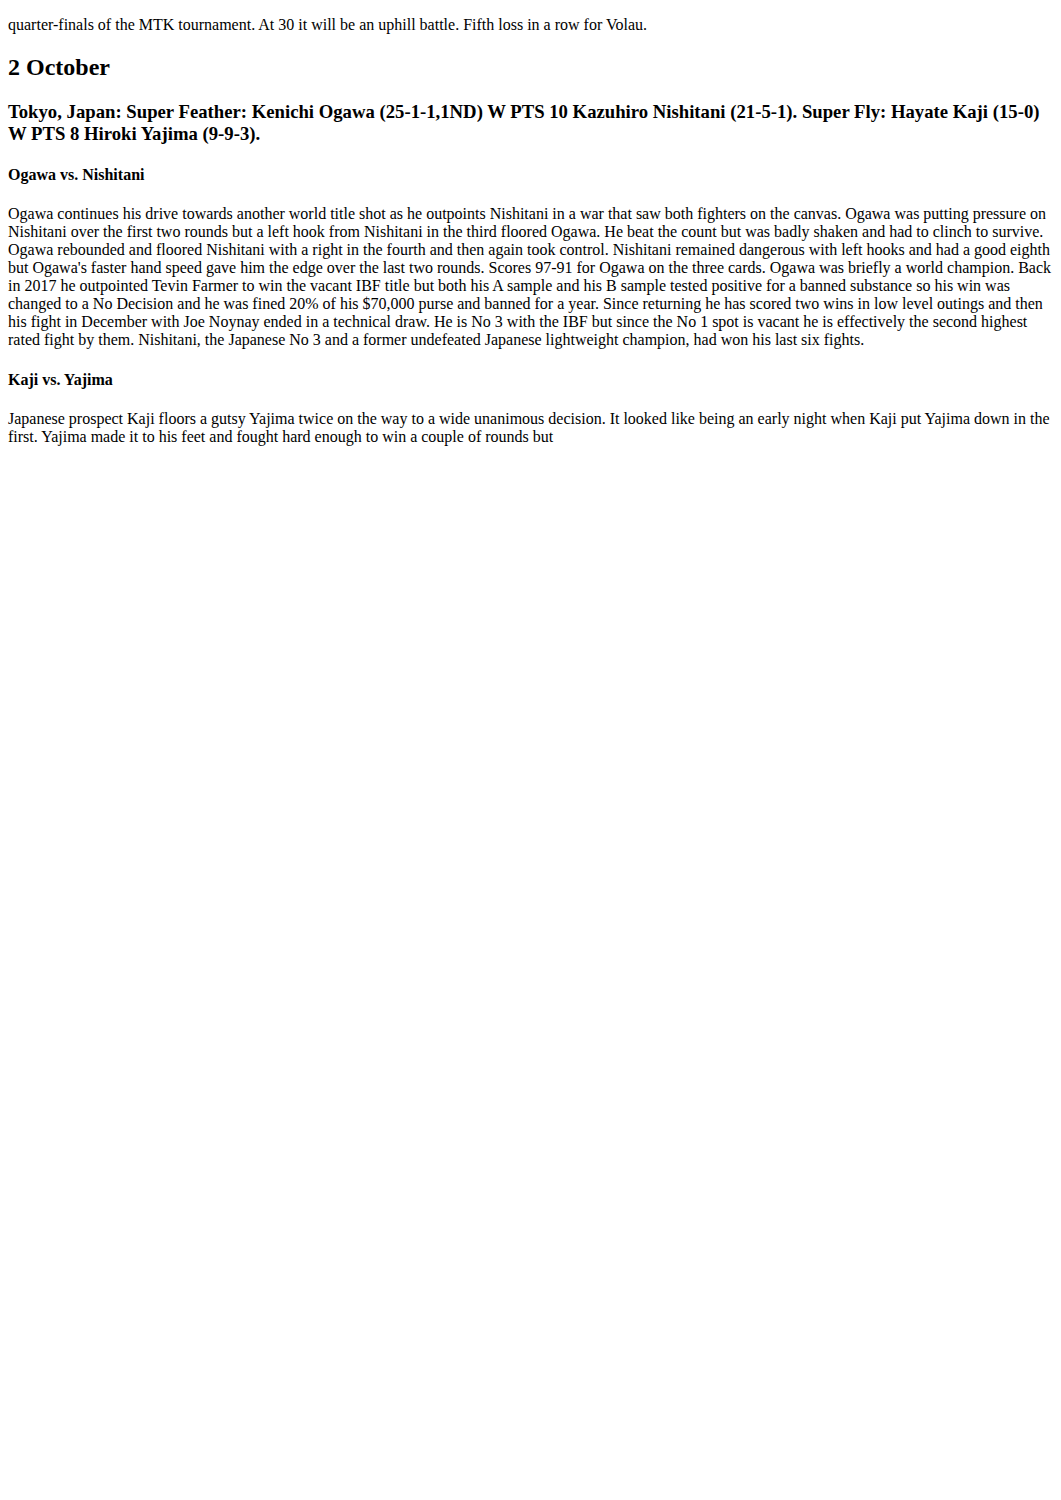quarter-finals of the MTK tournament. At 30 it will be an uphill battle. Fifth loss in a row for Volau.
2 October
Tokyo, Japan: Super Feather: Kenichi Ogawa (25-1-1,1ND) W PTS 10 Kazuhiro Nishitani (21-5-1). Super Fly: Hayate Kaji (15-0) W PTS 8 Hiroki Yajima (9-9-3).
Ogawa vs. Nishitani
Ogawa continues his drive towards another world title shot as he outpoints Nishitani in a war that saw both fighters on the canvas. Ogawa was putting pressure on Nishitani over the first two rounds but a left hook from Nishitani in the third floored Ogawa. He beat the count but was badly shaken and had to clinch to survive. Ogawa rebounded and floored Nishitani with a right in the fourth and then again took control. Nishitani remained dangerous with left hooks and had a good eighth but Ogawa's faster hand speed gave him the edge over the last two rounds. Scores 97-91 for Ogawa on the three cards. Ogawa was briefly a world champion. Back in 2017 he outpointed Tevin Farmer to win the vacant IBF title but both his A sample and his B sample tested positive for a banned substance so his win was changed to a No Decision and he was fined 20% of his $70,000 purse and banned for a year. Since returning he has scored two wins in low level outings and then his fight in December with Joe Noynay ended in a technical draw. He is No 3 with the IBF but since the No 1 spot is vacant he is effectively the second highest rated fight by them. Nishitani, the Japanese No 3 and a former undefeated Japanese lightweight champion, had won his last six fights.
Kaji vs. Yajima
Japanese prospect Kaji floors a gutsy Yajima twice on the way to a wide unanimous decision. It looked like being an early night when Kaji put Yajima down in the first. Yajima made it to his feet and fought hard enough to win a couple of rounds but